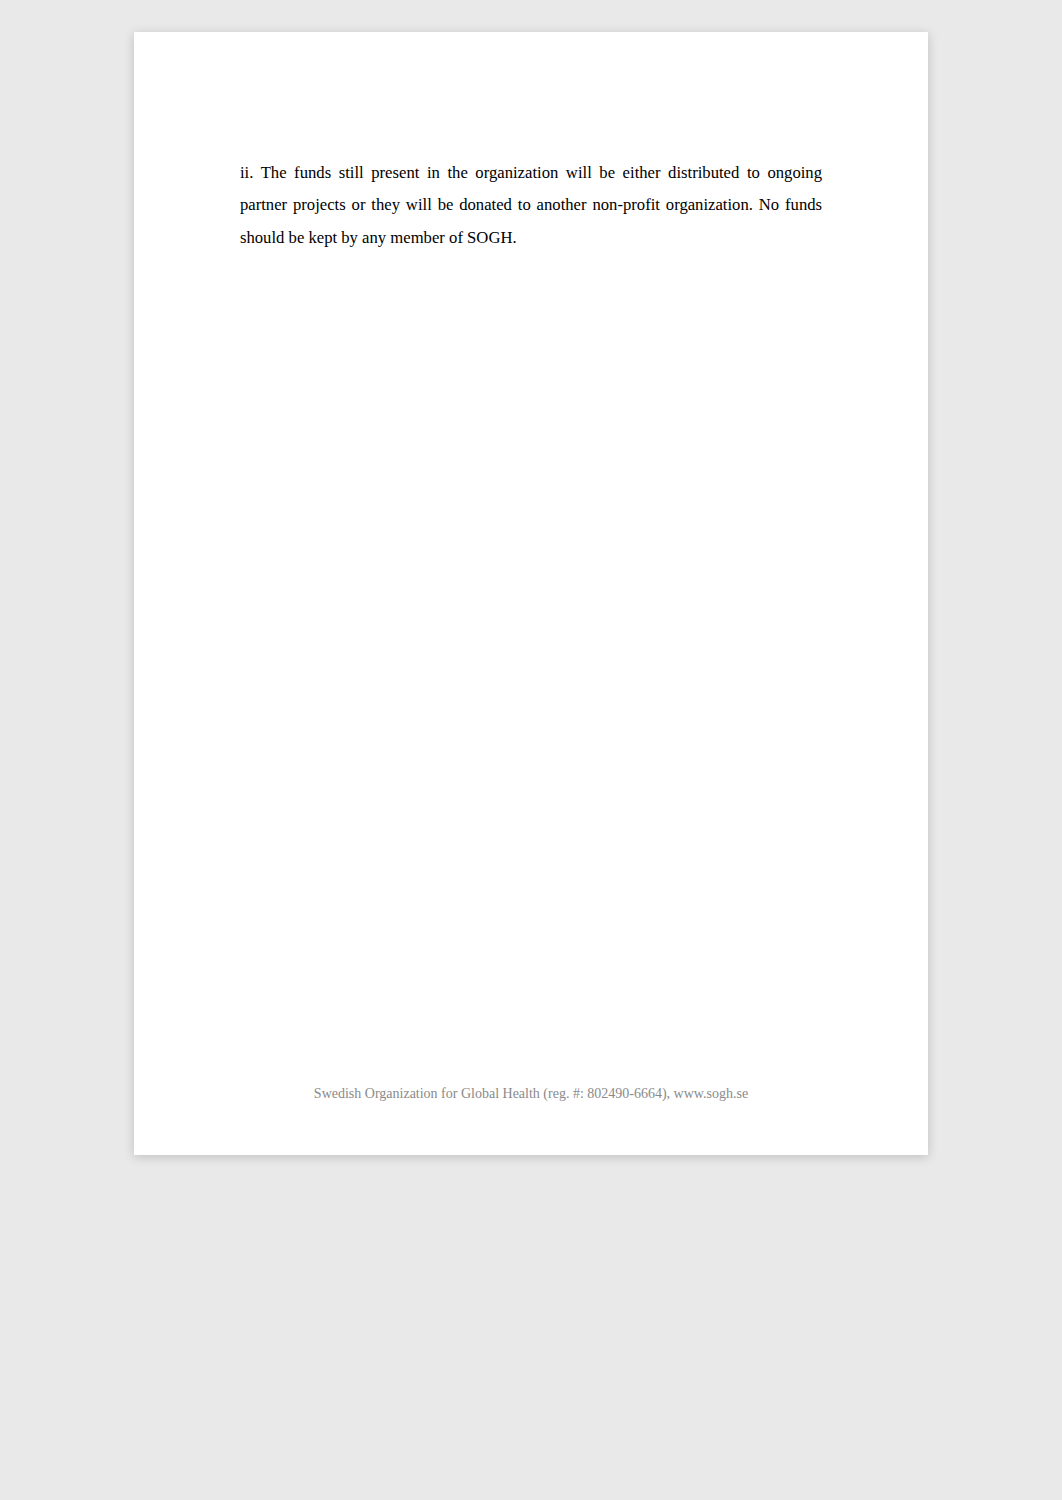ii. The funds still present in the organization will be either distributed to ongoing partner projects or they will be donated to another non-profit organization. No funds should be kept by any member of SOGH.
Swedish Organization for Global Health (reg. #: 802490-6664), www.sogh.se